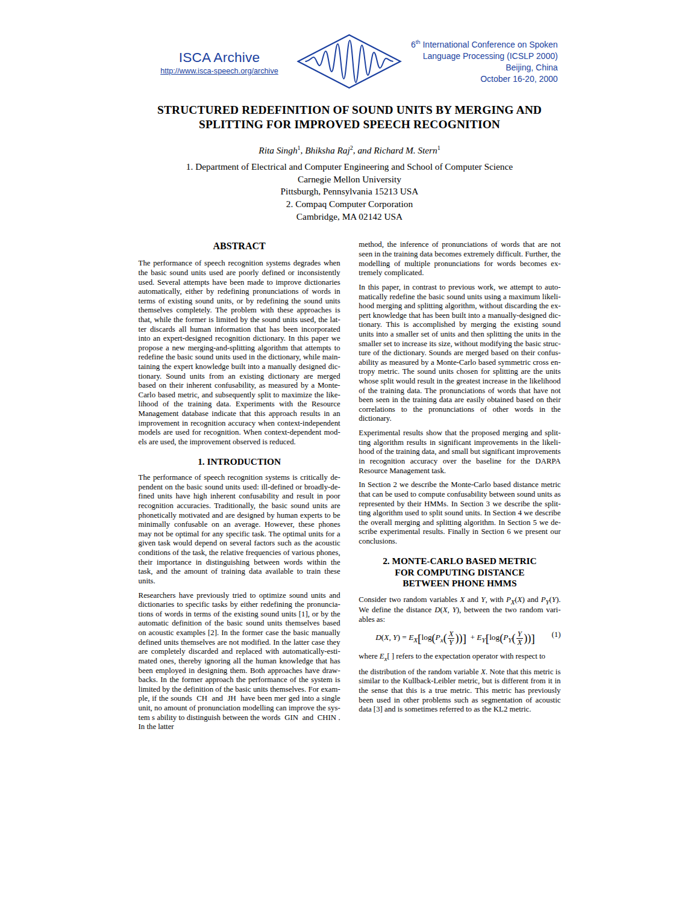ISCA Archive
http://www.isca-speech.org/archive
6th International Conference on Spoken
Language Processing (ICSLP 2000)
Beijing, China
October 16-20, 2000
STRUCTURED REDEFINITION OF SOUND UNITS BY MERGING AND
SPLITTING FOR IMPROVED SPEECH RECOGNITION
Rita Singh1, Bhiksha Raj2, and Richard M. Stern1
1. Department of Electrical and Computer Engineering and School of Computer Science
Carnegie Mellon University
Pittsburgh, Pennsylvania 15213 USA
2. Compaq Computer Corporation
Cambridge, MA 02142 USA
ABSTRACT
The performance of speech recognition systems degrades when the basic sound units used are poorly defined or inconsistently used. Several attempts have been made to improve dictionaries automatically, either by redefining pronunciations of words in terms of existing sound units, or by redefining the sound units themselves completely. The problem with these approaches is that, while the former is limited by the sound units used, the latter discards all human information that has been incorporated into an expert-designed recognition dictionary. In this paper we propose a new merging-and-splitting algorithm that attempts to redefine the basic sound units used in the dictionary, while maintaining the expert knowledge built into a manually designed dictionary. Sound units from an existing dictionary are merged based on their inherent confusability, as measured by a Monte-Carlo based metric, and subsequently split to maximize the likelihood of the training data. Experiments with the Resource Management database indicate that this approach results in an improvement in recognition accuracy when context-independent models are used for recognition. When context-dependent models are used, the improvement observed is reduced.
1. INTRODUCTION
The performance of speech recognition systems is critically dependent on the basic sound units used: ill-defined or broadly-defined units have high inherent confusability and result in poor recognition accuracies. Traditionally, the basic sound units are phonetically motivated and are designed by human experts to be minimally confusable on an average. However, these phones may not be optimal for any specific task. The optimal units for a given task would depend on several factors such as the acoustic conditions of the task, the relative frequencies of various phones, their importance in distinguishing between words within the task, and the amount of training data available to train these units.
Researchers have previously tried to optimize sound units and dictionaries to specific tasks by either redefining the pronunciations of words in terms of the existing sound units [1], or by the automatic definition of the basic sound units themselves based on acoustic examples [2]. In the former case the basic manually defined units themselves are not modified. In the latter case they are completely discarded and replaced with automatically-estimated ones, thereby ignoring all the human knowledge that has been employed in designing them. Both approaches have drawbacks. In the former approach the performance of the system is limited by the definition of the basic units themselves. For example, if the sounds CH and JH have been mer ged into a single unit, no amount of pronunciation modelling can improve the system s ability to distinguish between the words GIN and CHIN . In the latter
method, the inference of pronunciations of words that are not seen in the training data becomes extremely difficult. Further, the modelling of multiple pronunciations for words becomes extremely complicated.
In this paper, in contrast to previous work, we attempt to automatically redefine the basic sound units using a maximum likelihood merging and splitting algorithm, without discarding the expert knowledge that has been built into a manually-designed dictionary. This is accomplished by merging the existing sound units into a smaller set of units and then splitting the units in the smaller set to increase its size, without modifying the basic structure of the dictionary. Sounds are merged based on their confusability as measured by a Monte-Carlo based symmetric cross entropy metric. The sound units chosen for splitting are the units whose split would result in the greatest increase in the likelihood of the training data. The pronunciations of words that have not been seen in the training data are easily obtained based on their correlations to the pronunciations of other words in the dictionary.
Experimental results show that the proposed merging and splitting algorithm results in significant improvements in the likelihood of the training data, and small but significant improvements in recognition accuracy over the baseline for the DARPA Resource Management task.
In Section 2 we describe the Monte-Carlo based distance metric that can be used to compute confusability between sound units as represented by their HMMs. In Section 3 we describe the splitting algorithm used to split sound units. In Section 4 we describe the overall merging and splitting algorithm. In Section 5 we describe experimental results. Finally in Section 6 we present our conclusions.
2. MONTE-CARLO BASED METRIC
FOR COMPUTING DISTANCE
BETWEEN PHONE HMMS
Consider two random variables X and Y, with PX(X) and PY(Y). We define the distance D(X, Y), between the two random variables as:
(1) D(X, Y) = EX[log(Px(XY))] + EY[log(PY(YX))]
where Ex[ ] refers to the expectation operator with respect to
the distribution of the random variable X. Note that this metric is similar to the Kullback-Leibler metric, but is different from it in the sense that this is a true metric. This metric has previously been used in other problems such as segmentation of acoustic data [3] and is sometimes referred to as the KL2 metric.